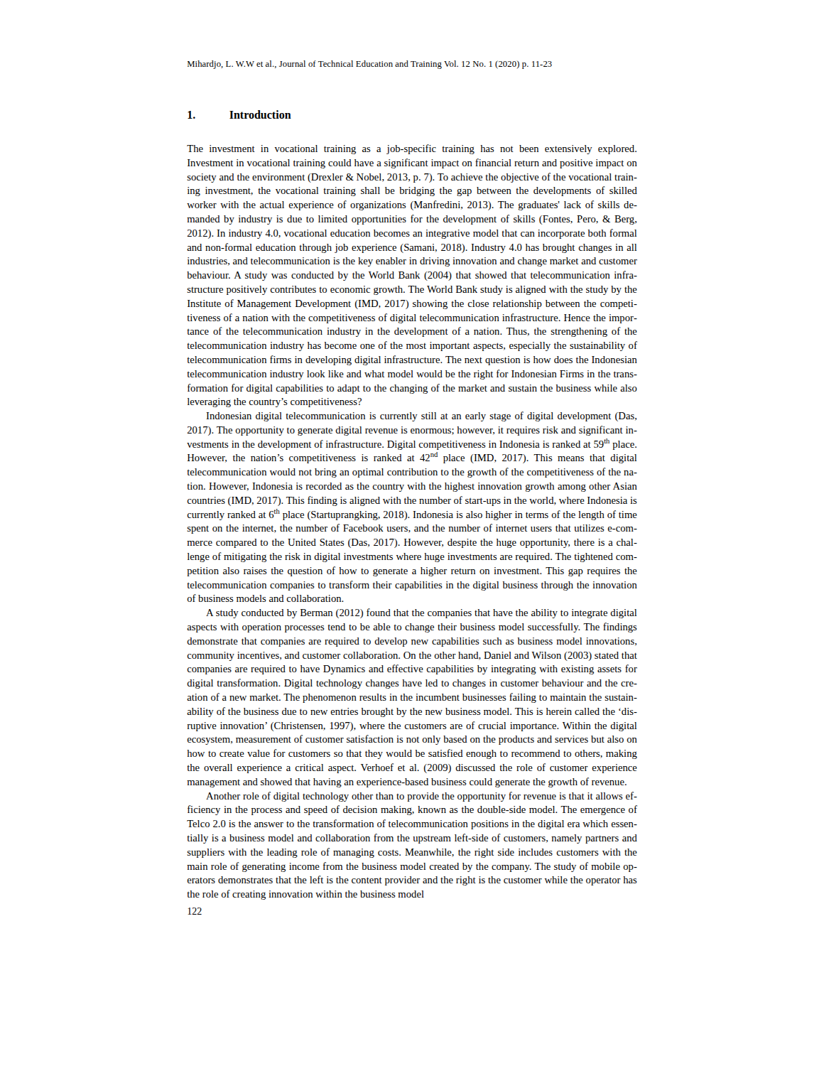Mihardjo, L. W.W et al., Journal of Technical Education and Training Vol. 12 No. 1 (2020) p. 11-23
1. Introduction
The investment in vocational training as a job-specific training has not been extensively explored. Investment in vocational training could have a significant impact on financial return and positive impact on society and the environment (Drexler & Nobel, 2013, p. 7). To achieve the objective of the vocational training investment, the vocational training shall be bridging the gap between the developments of skilled worker with the actual experience of organizations (Manfredini, 2013). The graduates' lack of skills demanded by industry is due to limited opportunities for the development of skills (Fontes, Pero, & Berg, 2012). In industry 4.0, vocational education becomes an integrative model that can incorporate both formal and non-formal education through job experience (Samani, 2018). Industry 4.0 has brought changes in all industries, and telecommunication is the key enabler in driving innovation and change market and customer behaviour. A study was conducted by the World Bank (2004) that showed that telecommunication infrastructure positively contributes to economic growth. The World Bank study is aligned with the study by the Institute of Management Development (IMD, 2017) showing the close relationship between the competitiveness of a nation with the competitiveness of digital telecommunication infrastructure. Hence the importance of the telecommunication industry in the development of a nation. Thus, the strengthening of the telecommunication industry has become one of the most important aspects, especially the sustainability of telecommunication firms in developing digital infrastructure. The next question is how does the Indonesian telecommunication industry look like and what model would be the right for Indonesian Firms in the transformation for digital capabilities to adapt to the changing of the market and sustain the business while also leveraging the country’s competitiveness?
Indonesian digital telecommunication is currently still at an early stage of digital development (Das, 2017). The opportunity to generate digital revenue is enormous; however, it requires risk and significant investments in the development of infrastructure. Digital competitiveness in Indonesia is ranked at 59th place. However, the nation’s competitiveness is ranked at 42nd place (IMD, 2017). This means that digital telecommunication would not bring an optimal contribution to the growth of the competitiveness of the nation. However, Indonesia is recorded as the country with the highest innovation growth among other Asian countries (IMD, 2017). This finding is aligned with the number of start-ups in the world, where Indonesia is currently ranked at 6th place (Startuprangking, 2018). Indonesia is also higher in terms of the length of time spent on the internet, the number of Facebook users, and the number of internet users that utilizes e-commerce compared to the United States (Das, 2017). However, despite the huge opportunity, there is a challenge of mitigating the risk in digital investments where huge investments are required. The tightened competition also raises the question of how to generate a higher return on investment. This gap requires the telecommunication companies to transform their capabilities in the digital business through the innovation of business models and collaboration.
A study conducted by Berman (2012) found that the companies that have the ability to integrate digital aspects with operation processes tend to be able to change their business model successfully. The findings demonstrate that companies are required to develop new capabilities such as business model innovations, community incentives, and customer collaboration. On the other hand, Daniel and Wilson (2003) stated that companies are required to have Dynamics and effective capabilities by integrating with existing assets for digital transformation. Digital technology changes have led to changes in customer behaviour and the creation of a new market. The phenomenon results in the incumbent businesses failing to maintain the sustainability of the business due to new entries brought by the new business model. This is herein called the ‘disruptive innovation’ (Christensen, 1997), where the customers are of crucial importance. Within the digital ecosystem, measurement of customer satisfaction is not only based on the products and services but also on how to create value for customers so that they would be satisfied enough to recommend to others, making the overall experience a critical aspect. Verhoef et al. (2009) discussed the role of customer experience management and showed that having an experience-based business could generate the growth of revenue.
Another role of digital technology other than to provide the opportunity for revenue is that it allows efficiency in the process and speed of decision making, known as the double-side model. The emergence of Telco 2.0 is the answer to the transformation of telecommunication positions in the digital era which essentially is a business model and collaboration from the upstream left-side of customers, namely partners and suppliers with the leading role of managing costs. Meanwhile, the right side includes customers with the main role of generating income from the business model created by the company. The study of mobile operators demonstrates that the left is the content provider and the right is the customer while the operator has the role of creating innovation within the business model
122